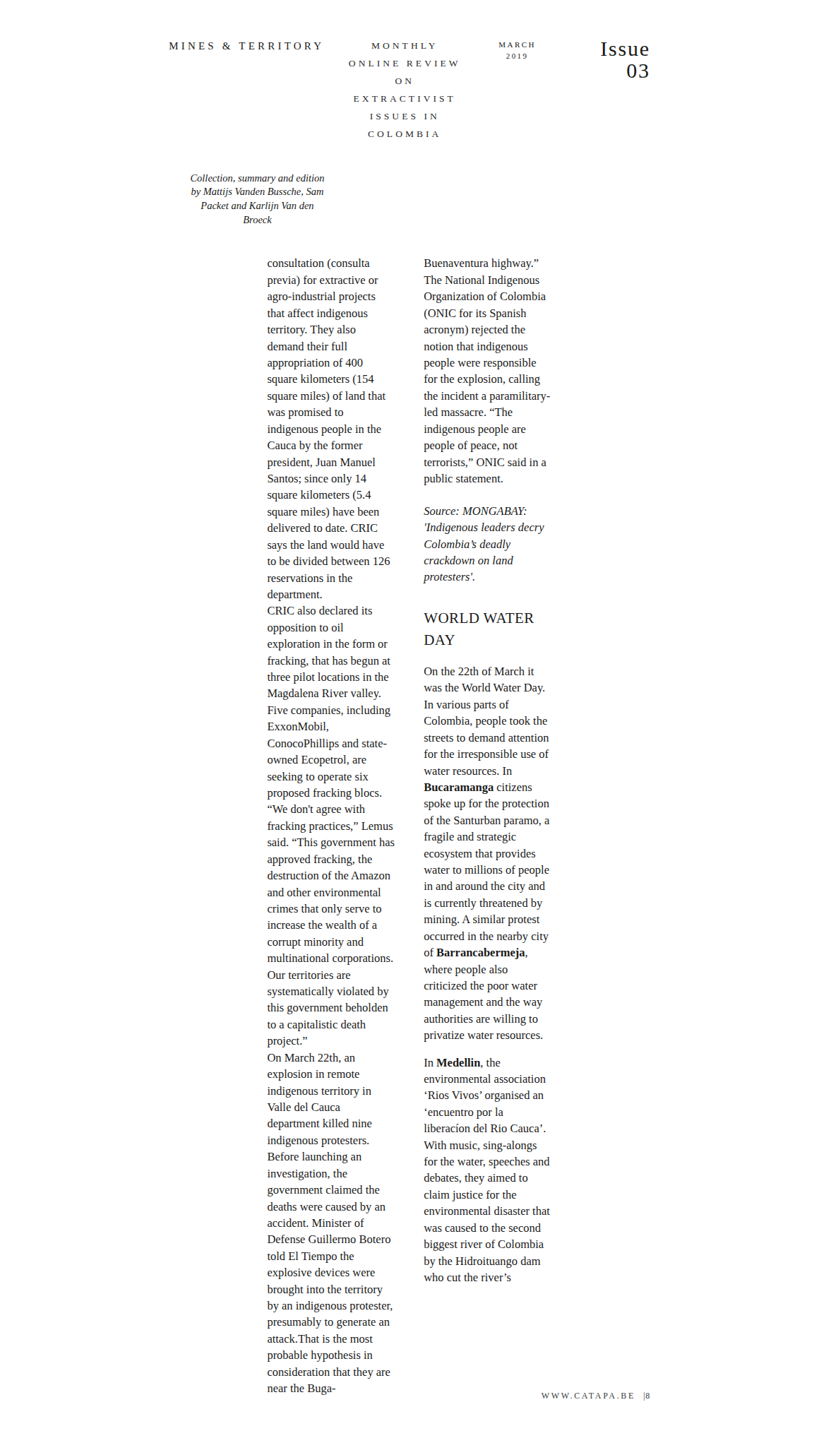Mines & Territory
Monthly
Online Review
on
Extractivist
Issues in
Colombia
March
2019
Issue
03
Collection, summary and edition by Mattijs Vanden Bussche, Sam Packet and Karlijn Van den Broeck
consultation (consulta previa) for extractive or agro-industrial projects that affect indigenous territory. They also demand their full appropriation of 400 square kilometers (154 square miles) of land that was promised to indigenous people in the Cauca by the former president, Juan Manuel Santos; since only 14 square kilometers (5.4 square miles) have been delivered to date. CRIC says the land would have to be divided between 126 reservations in the department.
CRIC also declared its opposition to oil exploration in the form or fracking, that has begun at three pilot locations in the Magdalena River valley. Five companies, including ExxonMobil, ConocoPhillips and state-owned Ecopetrol, are seeking to operate six proposed fracking blocs. “We don't agree with fracking practices,” Lemus said. “This government has approved fracking, the destruction of the Amazon and other environmental crimes that only serve to increase the wealth of a corrupt minority and multinational corporations. Our territories are systematically violated by this government beholden to a capitalistic death project.”
On March 22th, an explosion in remote indigenous territory in Valle del Cauca department killed nine indigenous protesters. Before launching an investigation, the government claimed the deaths were caused by an accident. Minister of Defense Guillermo Botero told El Tiempo the explosive devices were brought into the territory by an indigenous protester, presumably to generate an attack.That is the most probable hypothesis in consideration that they are near the Buga-
Buenaventura highway.” The National Indigenous Organization of Colombia (ONIC for its Spanish acronym) rejected the notion that indigenous people were responsible for the explosion, calling the incident a paramilitary-led massacre. “The indigenous people are people of peace, not terrorists,” ONIC said in a public statement.
Source: MONGABAY: 'Indigenous leaders decry Colombia’s deadly crackdown on land protesters'.
World Water Day
On the 22th of March it was the World Water Day.
In various parts of Colombia, people took the streets to demand attention for the irresponsible use of water resources. In Bucaramanga citizens spoke up for the protection of the Santurban paramo, a fragile and strategic ecosystem that provides water to millions of people in and around the city and is currently threatened by mining. A similar protest occurred in the nearby city of Barrancabermeja, where people also criticized the poor water management and the way authorities are willing to privatize water resources.
In Medellin, the environmental association ‘Rios Vivos’ organised an ‘encuentro por la liberacíon del Rio Cauca’. With music, sing-alongs for the water, speeches and debates, they aimed to claim justice for the environmental disaster that was caused to the second biggest river of Colombia by the Hidroituango dam who cut the river’s
www.catapa.be |8